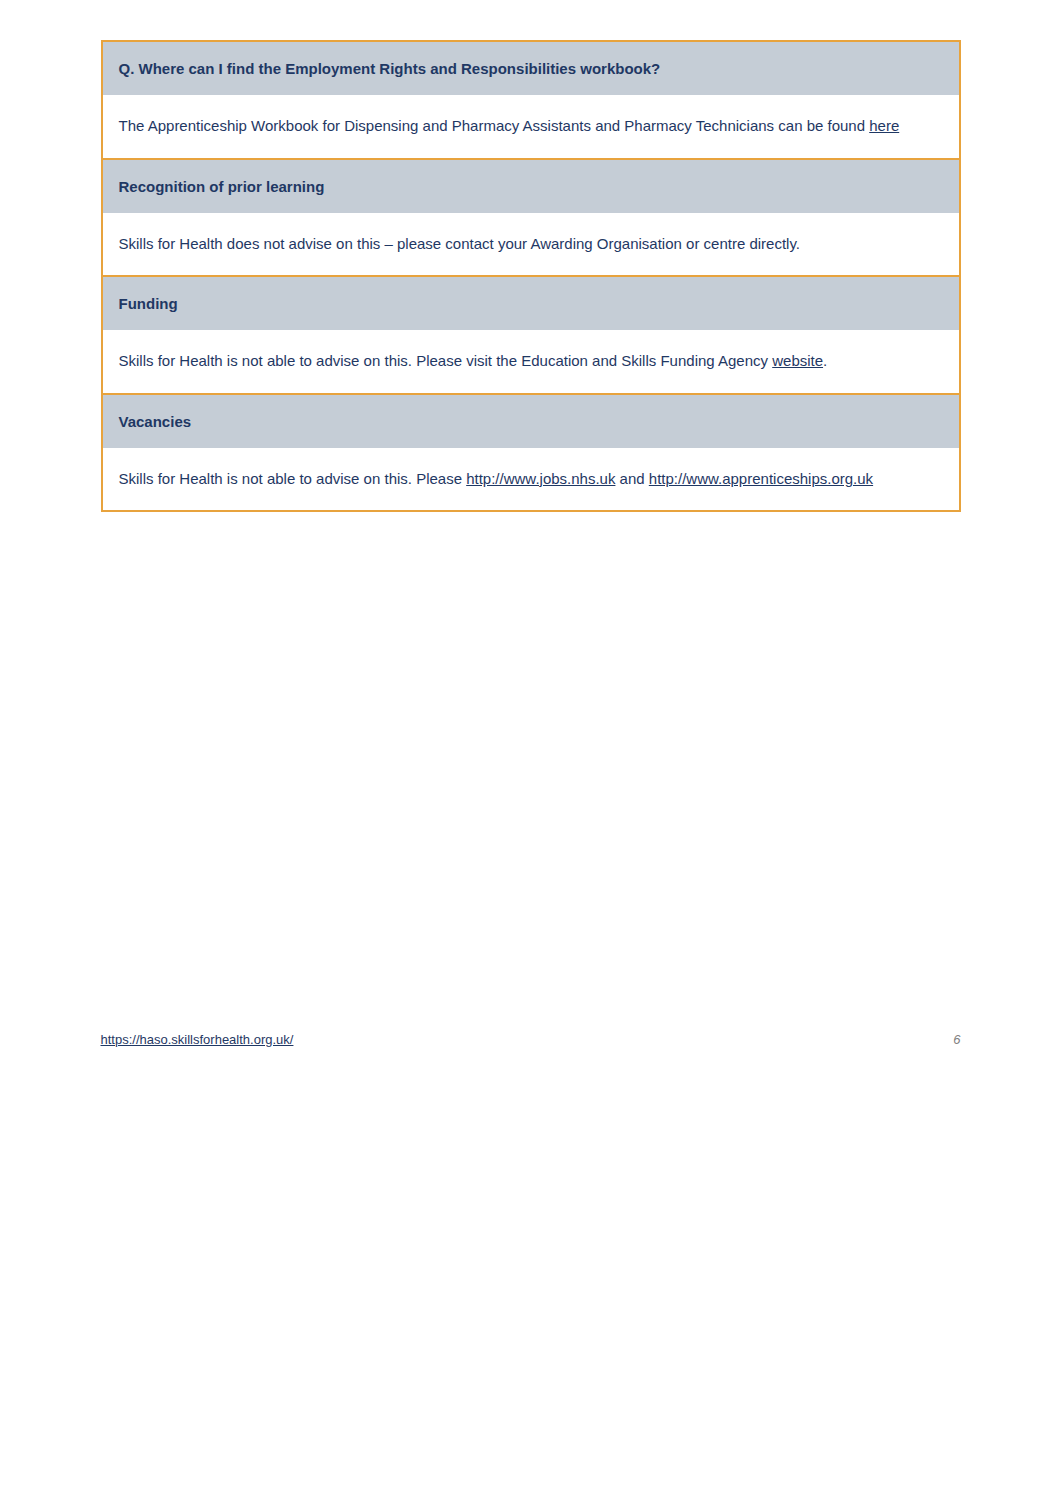| Q. Where can I find the Employment Rights and Responsibilities workbook? |
| The Apprenticeship Workbook for Dispensing and Pharmacy Assistants and Pharmacy Technicians can be found here |
| Recognition of prior learning |
| Skills for Health does not advise on this – please contact your Awarding Organisation or centre directly. |
| Funding |
| Skills for Health is not able to advise on this. Please visit the Education and Skills Funding Agency website . |
| Vacancies |
| Skills for Health is not able to advise on this. Please http://www.jobs.nhs.uk and http://www.apprenticeships.org.uk |
https://haso.skillsforhealth.org.uk/ 6